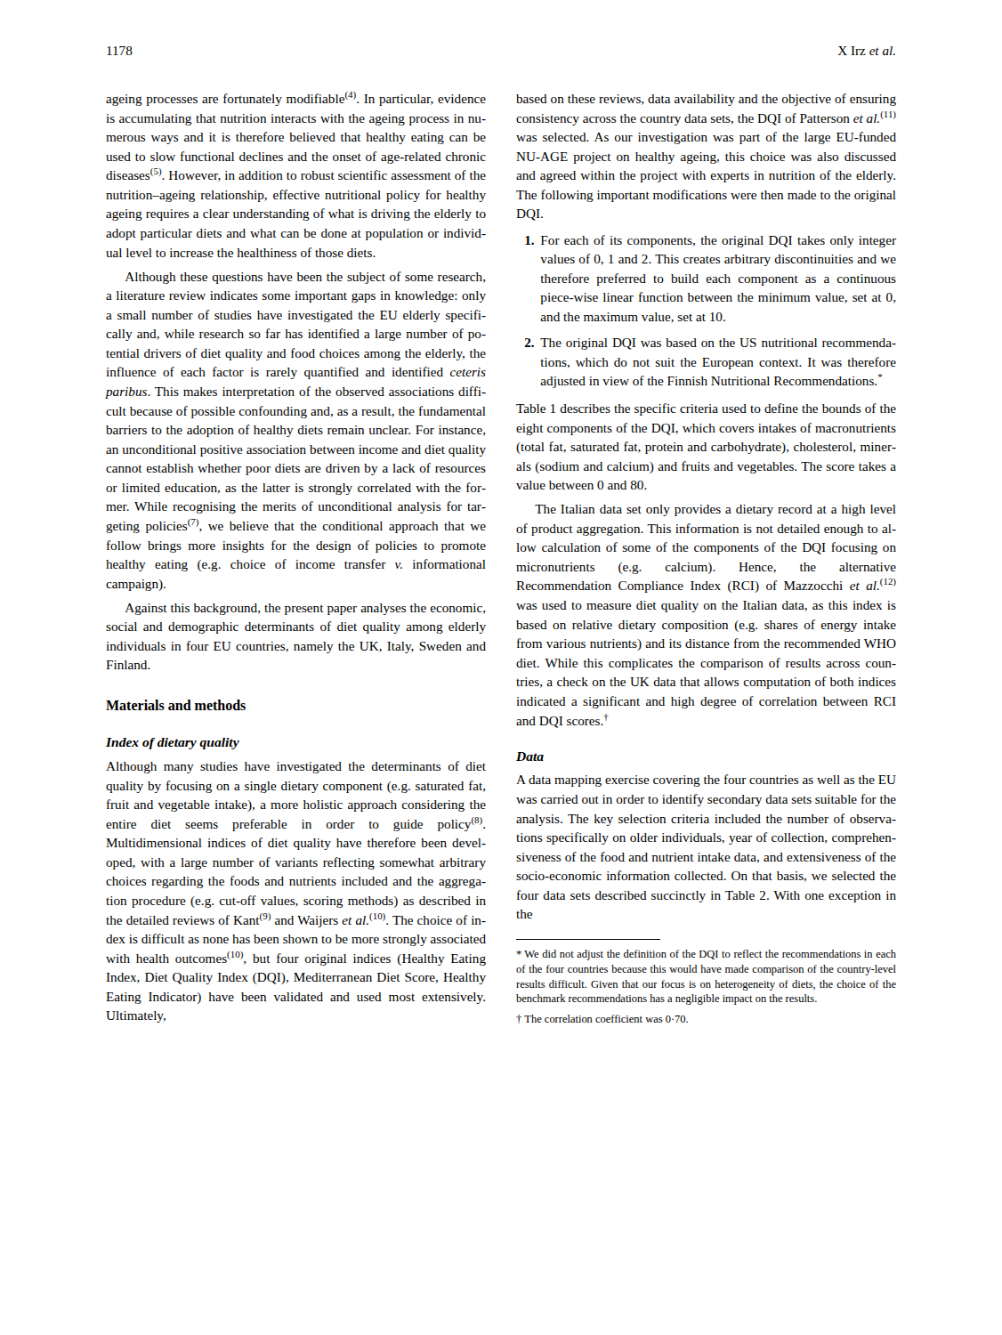1178 X Irz et al.
ageing processes are fortunately modifiable(4). In particular, evidence is accumulating that nutrition interacts with the ageing process in numerous ways and it is therefore believed that healthy eating can be used to slow functional declines and the onset of age-related chronic diseases(5). However, in addition to robust scientific assessment of the nutrition–ageing relationship, effective nutritional policy for healthy ageing requires a clear understanding of what is driving the elderly to adopt particular diets and what can be done at population or individual level to increase the healthiness of those diets.
Although these questions have been the subject of some research, a literature review indicates some important gaps in knowledge: only a small number of studies have investigated the EU elderly specifically and, while research so far has identified a large number of potential drivers of diet quality and food choices among the elderly, the influence of each factor is rarely quantified and identified ceteris paribus. This makes interpretation of the observed associations difficult because of possible confounding and, as a result, the fundamental barriers to the adoption of healthy diets remain unclear. For instance, an unconditional positive association between income and diet quality cannot establish whether poor diets are driven by a lack of resources or limited education, as the latter is strongly correlated with the former. While recognising the merits of unconditional analysis for targeting policies(7), we believe that the conditional approach that we follow brings more insights for the design of policies to promote healthy eating (e.g. choice of income transfer v. informational campaign).
Against this background, the present paper analyses the economic, social and demographic determinants of diet quality among elderly individuals in four EU countries, namely the UK, Italy, Sweden and Finland.
Materials and methods
Index of dietary quality
Although many studies have investigated the determinants of diet quality by focusing on a single dietary component (e.g. saturated fat, fruit and vegetable intake), a more holistic approach considering the entire diet seems preferable in order to guide policy(8). Multidimensional indices of diet quality have therefore been developed, with a large number of variants reflecting somewhat arbitrary choices regarding the foods and nutrients included and the aggregation procedure (e.g. cut-off values, scoring methods) as described in the detailed reviews of Kant(9) and Waijers et al.(10). The choice of index is difficult as none has been shown to be more strongly associated with health outcomes(10), but four original indices (Healthy Eating Index, Diet Quality Index (DQI), Mediterranean Diet Score, Healthy Eating Indicator) have been validated and used most extensively. Ultimately,
based on these reviews, data availability and the objective of ensuring consistency across the country data sets, the DQI of Patterson et al.(11) was selected. As our investigation was part of the large EU-funded NU-AGE project on healthy ageing, this choice was also discussed and agreed within the project with experts in nutrition of the elderly. The following important modifications were then made to the original DQI.
For each of its components, the original DQI takes only integer values of 0, 1 and 2. This creates arbitrary discontinuities and we therefore preferred to build each component as a continuous piece-wise linear function between the minimum value, set at 0, and the maximum value, set at 10.
The original DQI was based on the US nutritional recommendations, which do not suit the European context. It was therefore adjusted in view of the Finnish Nutritional Recommendations.*
Table 1 describes the specific criteria used to define the bounds of the eight components of the DQI, which covers intakes of macronutrients (total fat, saturated fat, protein and carbohydrate), cholesterol, minerals (sodium and calcium) and fruits and vegetables. The score takes a value between 0 and 80.
The Italian data set only provides a dietary record at a high level of product aggregation. This information is not detailed enough to allow calculation of some of the components of the DQI focusing on micronutrients (e.g. calcium). Hence, the alternative Recommendation Compliance Index (RCI) of Mazzocchi et al.(12) was used to measure diet quality on the Italian data, as this index is based on relative dietary composition (e.g. shares of energy intake from various nutrients) and its distance from the recommended WHO diet. While this complicates the comparison of results across countries, a check on the UK data that allows computation of both indices indicated a significant and high degree of correlation between RCI and DQI scores.†
Data
A data mapping exercise covering the four countries as well as the EU was carried out in order to identify secondary data sets suitable for the analysis. The key selection criteria included the number of observations specifically on older individuals, year of collection, comprehensiveness of the food and nutrient intake data, and extensiveness of the socio-economic information collected. On that basis, we selected the four data sets described succinctly in Table 2. With one exception in the
*We did not adjust the definition of the DQI to reflect the recommendations in each of the four countries because this would have made comparison of the country-level results difficult. Given that our focus is on heterogeneity of diets, the choice of the benchmark recommendations has a negligible impact on the results.
†The correlation coefficient was 0·70.